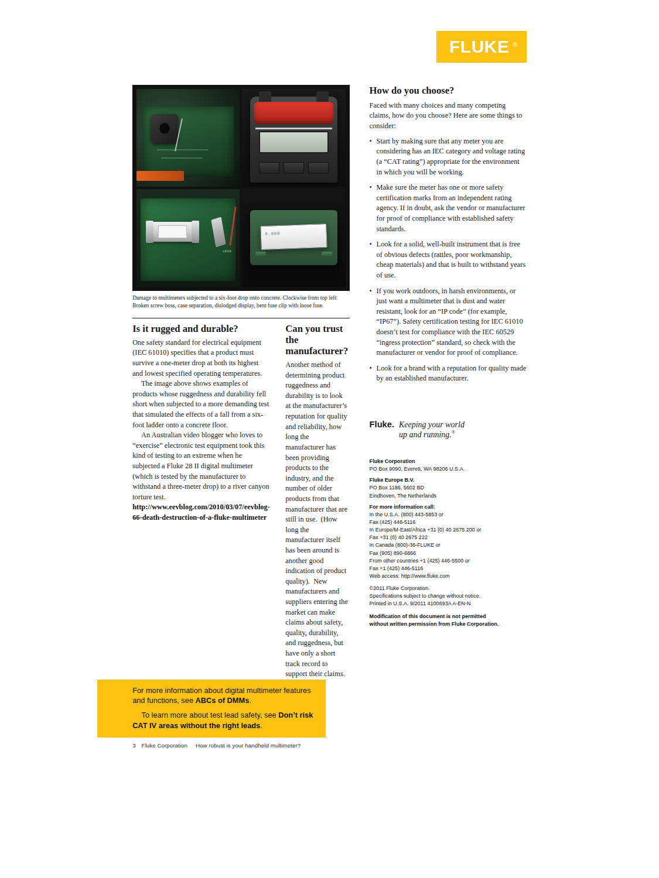FLUKE®
LEAD
0.000
Damage to multimeters subjected to a six-foot drop onto concrete. Clockwise from top left: Broken screw boss, case separation, dislodged display, bent fuse clip with loose fuse.
Is it rugged and durable?
One safety standard for electrical equipment (IEC 61010) specifies that a product must survive a one-meter drop at both its highest and lowest specified operating temperatures.
The image above shows examples of products whose ruggedness and durability fell short when subjected to a more demanding test that simulated the effects of a fall from a six-foot ladder onto a concrete floor.
An Australian video blogger who loves to “exercise” electronic test equipment took this kind of testing to an extreme when he subjected a Fluke 28 II digital multimeter (which is tested by the manufacturer to withstand a three-meter drop) to a river canyon torture test. http://www.eevblog.com/2010/03/07/eevblog-66-death-destruction-of-a-fluke-multimeter
Can you trust the manufacturer?
Another method of determining product ruggedness and durability is to look at the manufacturer’s reputation for quality and reliability, how long the manufacturer has been providing products to the industry, and the number of older products from that manufacturer that are still in use. (How long the manufacturer itself has been around is another good indication of product quality). New manufacturers and suppliers entering the market can make claims about safety, quality, durability, and ruggedness, but have only a short track record to support their claims.
How do you choose?
Faced with many choices and many competing claims, how do you choose? Here are some things to consider:
Start by making sure that any meter you are considering has an IEC category and voltage rating (a “CAT rating”) appropriate for the environment in which you will be working.
Make sure the meter has one or more safety certification marks from an independent rating agency. If in doubt, ask the vendor or manufacturer for proof of compliance with established safety standards.
Look for a solid, well-built instrument that is free of obvious defects (rattles, poor workmanship, cheap materials) and that is built to withstand years of use.
If you work outdoors, in harsh environments, or just want a multimeter that is dust and water resistant, look for an “IP code” (for example, “IP67”). Safety certification testing for IEC 61010 doesn’t test for compliance with the IEC 60529 “ingress protection” standard, so check with the manufacturer or vendor for proof of compliance.
Look for a brand with a reputation for quality made by an established manufacturer.
Fluke. Keeping your world
up and running.®
Fluke Corporation
PO Box 9090, Everett, WA 98206 U.S.A.
Fluke Europe B.V.
PO Box 1186, 5602 BD
Eindhoven, The Netherlands
For more information call:
In the U.S.A. (800) 443-5853 or
Fax (425) 446-5116
In Europe/M-East/Africa +31 (0) 40 2675 200 or
Fax +31 (0) 40 2675 222
In Canada (800)-36-FLUKE or
Fax (905) 890-6866
From other countries +1 (425) 446-5500 or
Fax +1 (425) 446-5116
Web access: http://www.fluke.com
©2011 Fluke Corporation.
Specifications subject to change without notice.
Printed in U.S.A. 9/2011 4100693A A-EN-N
Modification of this document is not permitted
without written permission from Fluke Corporation.
For more information about digital multimeter features and functions, see ABCs of DMMs.
To learn more about test lead safety, see Don’t risk CAT IV areas without the right leads.
3 Fluke Corporation How robust is your handheld multimeter?